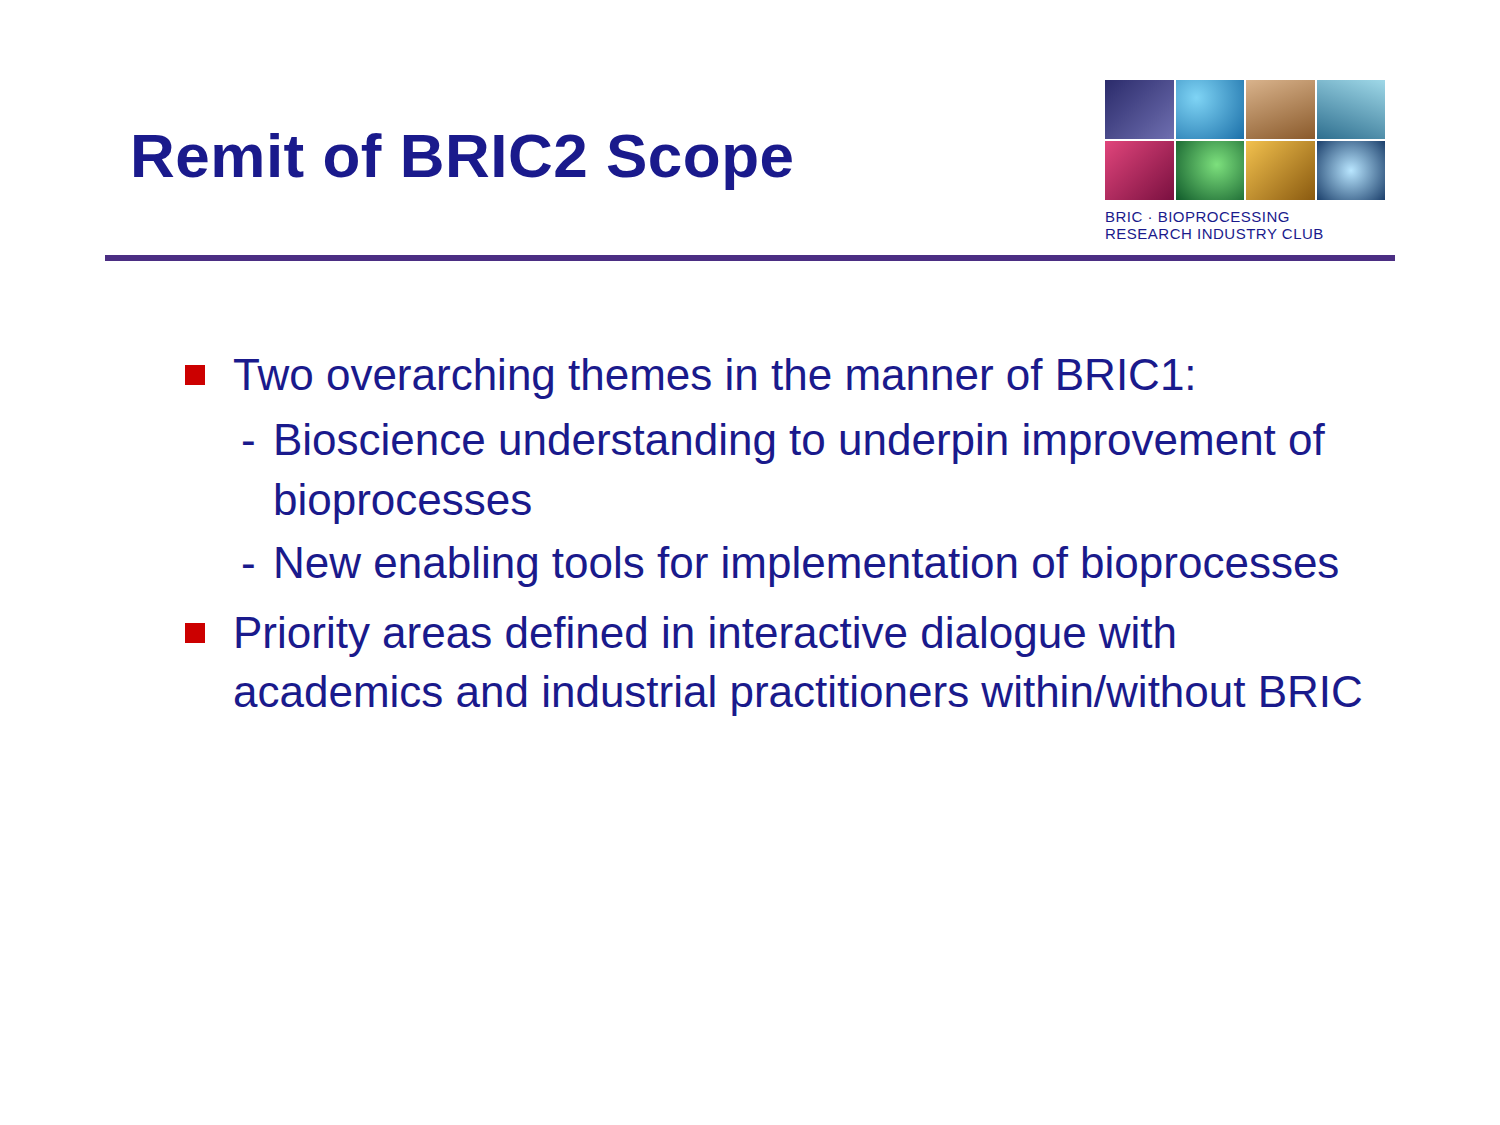Remit of BRIC2 Scope
BRIC · BIOPROCESSING
RESEARCH INDUSTRY CLUB
Two overarching themes in the manner of BRIC1:
Bioscience understanding to underpin improvement of bioprocesses
New enabling tools for implementation of bioprocesses
Priority areas defined in interactive dialogue with academics and industrial practitioners within/without BRIC